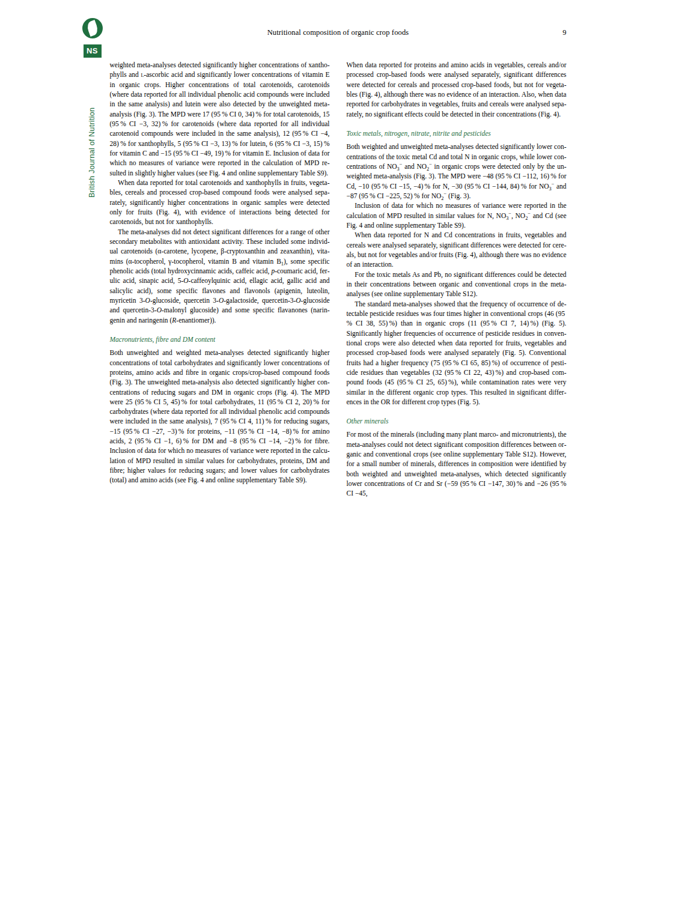NS
British Journal of Nutrition
Nutritional composition of organic crop foods
9
weighted meta-analyses detected significantly higher concentrations of xanthophylls and l-ascorbic acid and significantly lower concentrations of vitamin E in organic crops. Higher concentrations of total carotenoids, carotenoids (where data reported for all individual phenolic acid compounds were included in the same analysis) and lutein were also detected by the unweighted meta-analysis (Fig. 3). The MPD were 17 (95 % CI 0, 34) % for total carotenoids, 15 (95 % CI −3, 32) % for carotenoids (where data reported for all individual carotenoid compounds were included in the same analysis), 12 (95 % CI −4, 28) % for xanthophylls, 5 (95 % CI −3, 13) % for lutein, 6 (95 % CI −3, 15) % for vitamin C and −15 (95 % CI −49, 19) % for vitamin E. Inclusion of data for which no measures of variance were reported in the calculation of MPD resulted in slightly higher values (see Fig. 4 and online supplementary Table S9).
When data reported for total carotenoids and xanthophylls in fruits, vegetables, cereals and processed crop-based compound foods were analysed separately, significantly higher concentrations in organic samples were detected only for fruits (Fig. 4), with evidence of interactions being detected for carotenoids, but not for xanthophylls.
The meta-analyses did not detect significant differences for a range of other secondary metabolites with antioxidant activity. These included some individual carotenoids (α-carotene, lycopene, β-cryptoxanthin and zeaxanthin), vitamins (α-tocopherol, γ-tocopherol, vitamin B and vitamin B1), some specific phenolic acids (total hydroxycinnamic acids, caffeic acid, p-coumaric acid, ferulic acid, sinapic acid, 5-O-caffeoylquinic acid, ellagic acid, gallic acid and salicylic acid), some specific flavones and flavonols (apigenin, luteolin, myricetin 3-O-glucoside, quercetin 3-O-galactoside, quercetin-3-O-glucoside and quercetin-3-O-malonyl glucoside) and some specific flavanones (naringenin and naringenin (R-enantiomer)).
Macronutrients, fibre and DM content
Both unweighted and weighted meta-analyses detected significantly higher concentrations of total carbohydrates and significantly lower concentrations of proteins, amino acids and fibre in organic crops/crop-based compound foods (Fig. 3). The unweighted meta-analysis also detected significantly higher concentrations of reducing sugars and DM in organic crops (Fig. 4). The MPD were 25 (95 % CI 5, 45) % for total carbohydrates, 11 (95 % CI 2, 20) % for carbohydrates (where data reported for all individual phenolic acid compounds were included in the same analysis), 7 (95 % CI 4, 11) % for reducing sugars, −15 (95 % CI −27, −3) % for proteins, −11 (95 % CI −14, −8) % for amino acids, 2 (95 % CI −1, 6) % for DM and −8 (95 % CI −14, −2) % for fibre. Inclusion of data for which no measures of variance were reported in the calculation of MPD resulted in similar values for carbohydrates, proteins, DM and fibre; higher values for reducing sugars; and lower values for carbohydrates (total) and amino acids (see Fig. 4 and online supplementary Table S9).
When data reported for proteins and amino acids in vegetables, cereals and/or processed crop-based foods were analysed separately, significant differences were detected for cereals and processed crop-based foods, but not for vegetables (Fig. 4), although there was no evidence of an interaction. Also, when data reported for carbohydrates in vegetables, fruits and cereals were analysed separately, no significant effects could be detected in their concentrations (Fig. 4).
Toxic metals, nitrogen, nitrate, nitrite and pesticides
Both weighted and unweighted meta-analyses detected significantly lower concentrations of the toxic metal Cd and total N in organic crops, while lower concentrations of NO3− and NO2− in organic crops were detected only by the unweighted meta-analysis (Fig. 3). The MPD were −48 (95 % CI −112, 16) % for Cd, −10 (95 % CI −15, −4) % for N, −30 (95 % CI −144, 84) % for NO3− and −87 (95 % CI −225, 52) % for NO2− (Fig. 3).
Inclusion of data for which no measures of variance were reported in the calculation of MPD resulted in similar values for N, NO3−, NO2− and Cd (see Fig. 4 and online supplementary Table S9).
When data reported for N and Cd concentrations in fruits, vegetables and cereals were analysed separately, significant differences were detected for cereals, but not for vegetables and/or fruits (Fig. 4), although there was no evidence of an interaction.
For the toxic metals As and Pb, no significant differences could be detected in their concentrations between organic and conventional crops in the meta-analyses (see online supplementary Table S12).
The standard meta-analyses showed that the frequency of occurrence of detectable pesticide residues was four times higher in conventional crops (46 (95 % CI 38, 55) %) than in organic crops (11 (95 % CI 7, 14) %) (Fig. 5). Significantly higher frequencies of occurrence of pesticide residues in conventional crops were also detected when data reported for fruits, vegetables and processed crop-based foods were analysed separately (Fig. 5). Conventional fruits had a higher frequency (75 (95 % CI 65, 85) %) of occurrence of pesticide residues than vegetables (32 (95 % CI 22, 43) %) and crop-based compound foods (45 (95 % CI 25, 65) %), while contamination rates were very similar in the different organic crop types. This resulted in significant differences in the OR for different crop types (Fig. 5).
Other minerals
For most of the minerals (including many plant marco- and micronutrients), the meta-analyses could not detect significant composition differences between organic and conventional crops (see online supplementary Table S12). However, for a small number of minerals, differences in composition were identified by both weighted and unweighted meta-analyses, which detected significantly lower concentrations of Cr and Sr (−59 (95 % CI −147, 30) % and −26 (95 % CI −45,